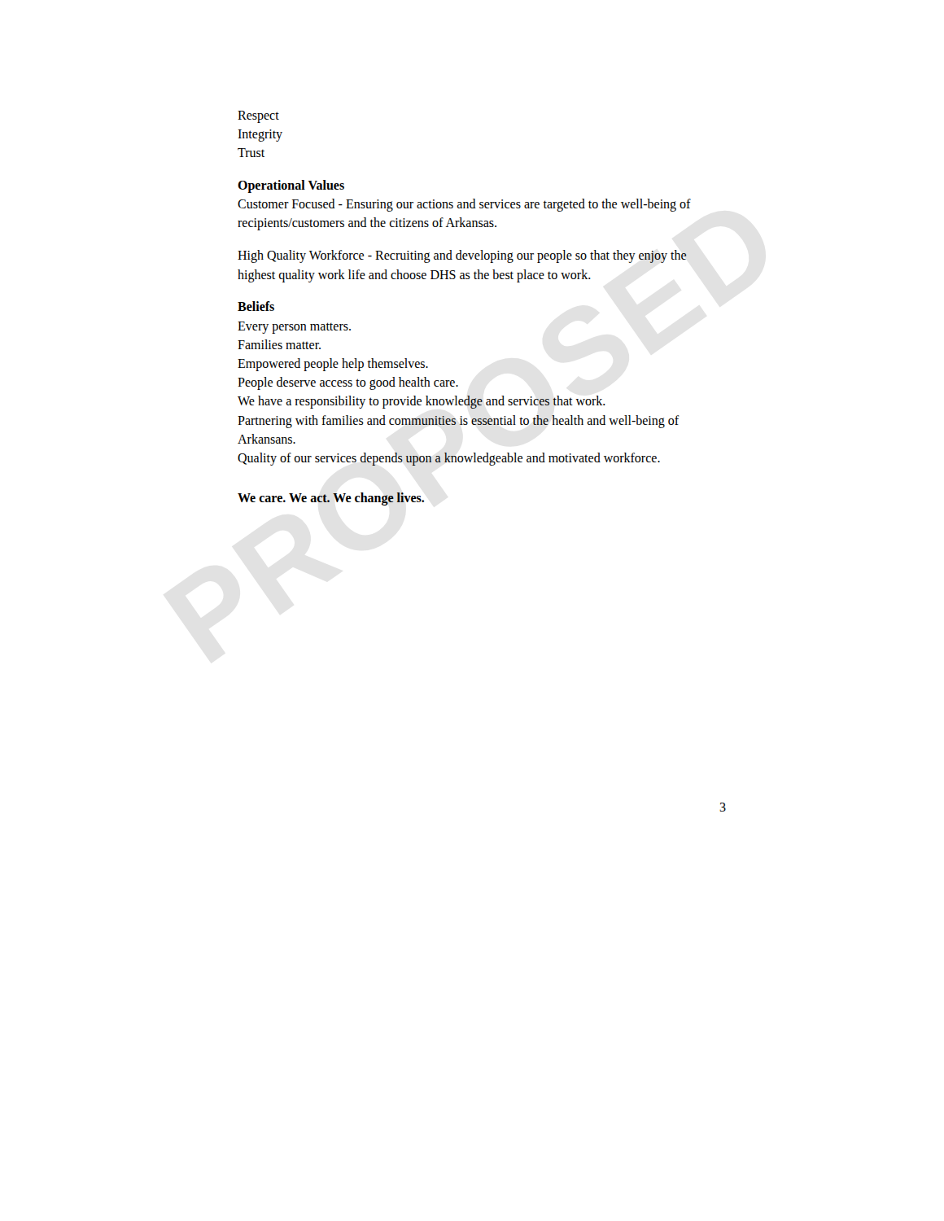PROPOSED
Respect
Integrity
Trust
Operational Values
Customer Focused - Ensuring our actions and services are targeted to the well-being of recipients/customers and the citizens of Arkansas.
High Quality Workforce - Recruiting and developing our people so that they enjoy the highest quality work life and choose DHS as the best place to work.
Beliefs
Every person matters.
Families matter.
Empowered people help themselves.
People deserve access to good health care.
We have a responsibility to provide knowledge and services that work.
Partnering with families and communities is essential to the health and well-being of Arkansans.
Quality of our services depends upon a knowledgeable and motivated workforce.
We care. We act. We change lives.
3